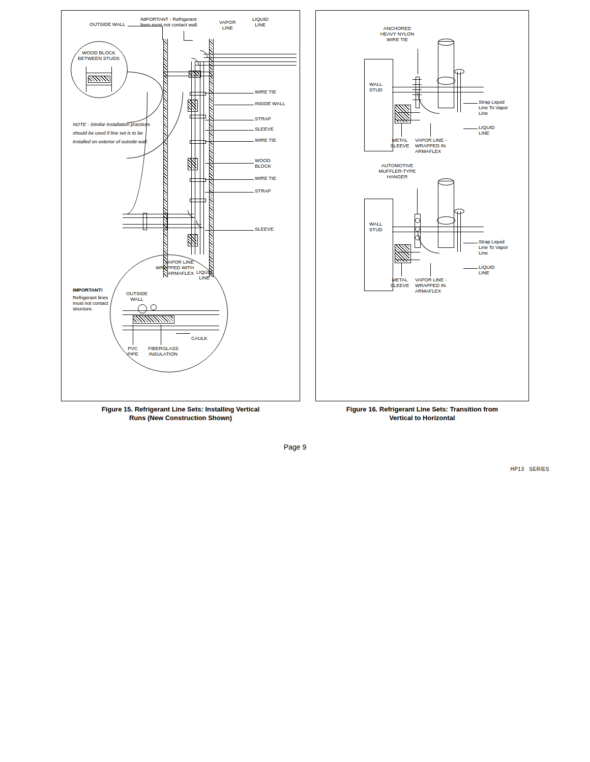OUTSIDE WALL
IMPORTANT - Refrigerant
lines must not contact wall.
VAPOR
LINE
LIQUID
LINE
WOOD BLOCK
BETWEEN STUDS
WIRE TIE
INSIDE WALL
STRAP
SLEEVE
WIRE TIE
WOOD
BLOCK
WIRE TIE
STRAP
SLEEVE
NOTE - Similar installation practices should be used if line set is to be installed on exterior of outside wall.
VAPOR LINE
WRAPPED WITH
ARMAFLEX
LIQUID
LINE
IMPORTANT!
Refrigerant lines must not contact structure.
OUTSIDE
WALL
CAULK
PVC
PIPE
FIBERGLASS
INSULATION
Figure 15. Refrigerant Line Sets: Installing Vertical
Runs (New Construction Shown)
ANCHORED
HEAVY NYLON
WIRE TIE
WALL
STUD
Strap Liquid
Line To Vapor
Line
LIQUID
LINE
METAL
SLEEVE
VAPOR LINE -
WRAPPED IN
ARMAFLEX
AUTOMOTIVE
MUFFLER-TYPE
HANGER
WALL
STUD
Strap Liquid
Line To Vapor
Line
LIQUID
LINE
METAL
SLEEVE
VAPOR LINE -
WRAPPED IN
ARMAFLEX
Figure 16. Refrigerant Line Sets: Transition from
Vertical to Horizontal
Page 9
HP13 SERIES